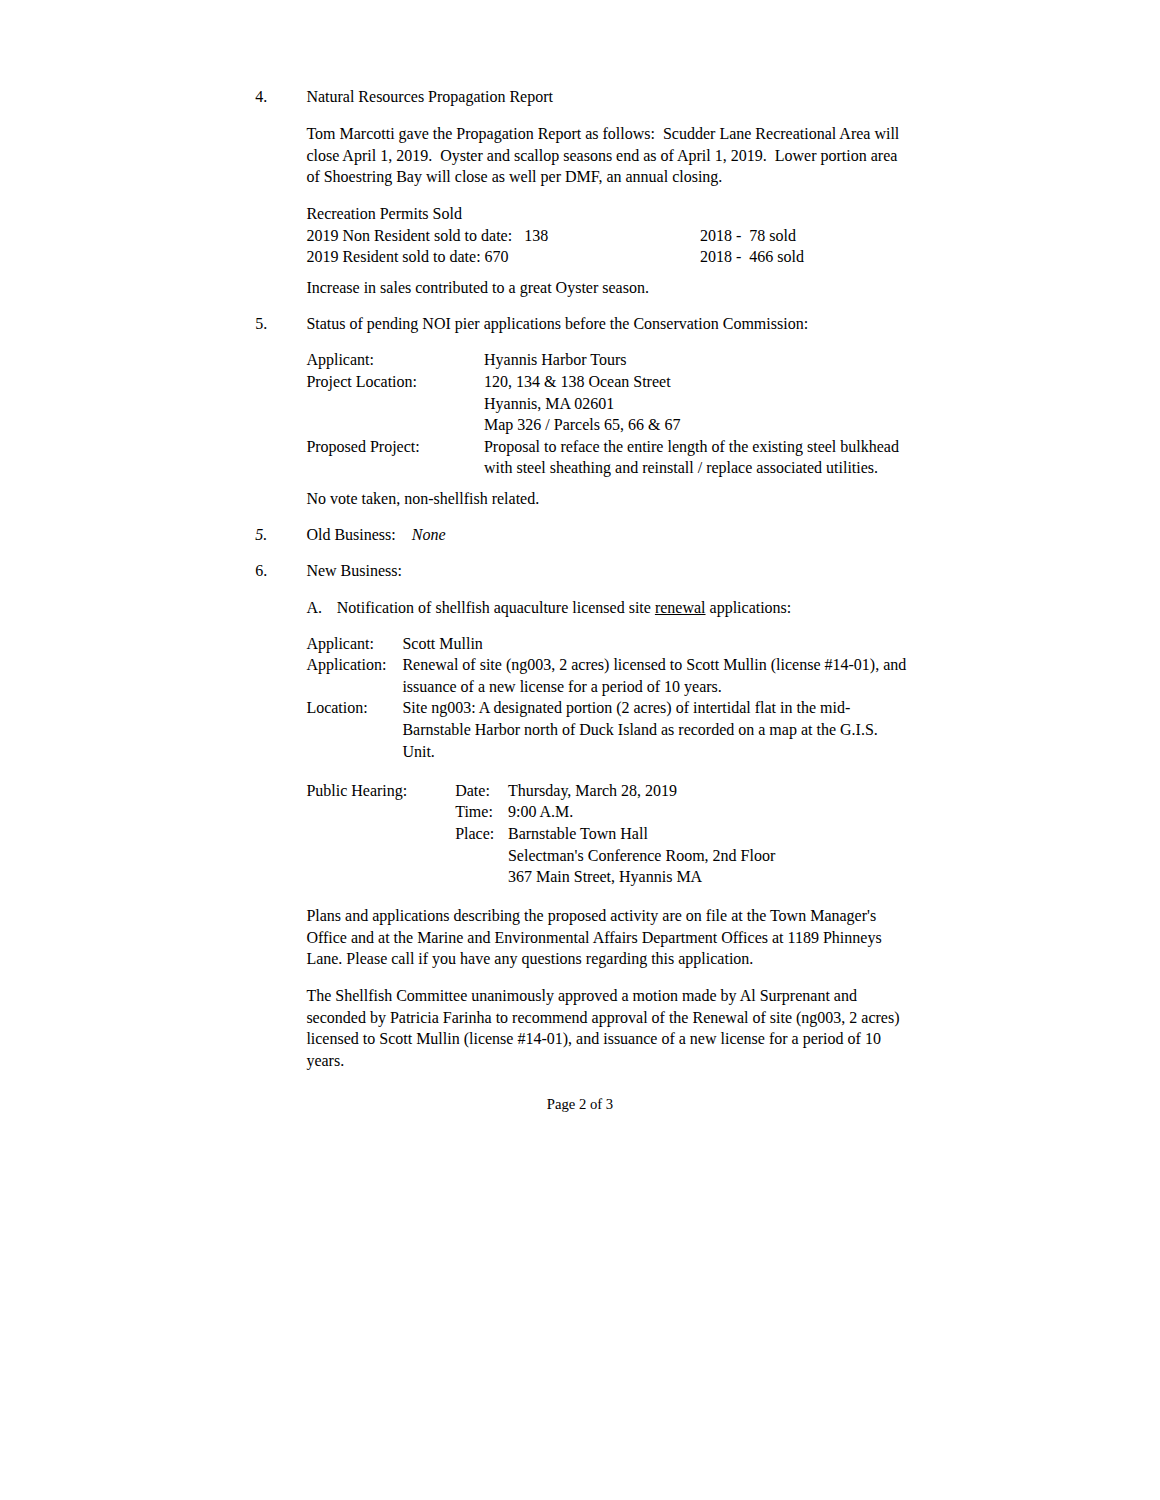4.
Natural Resources Propagation Report
Tom Marcotti gave the Propagation Report as follows: Scudder Lane Recreational Area will close April 1, 2019. Oyster and scallop seasons end as of April 1, 2019. Lower portion area of Shoestring Bay will close as well per DMF, an annual closing.
Recreation Permits Sold
| 2019 Non Resident sold to date: 138 | 2018 - 78 sold |
| 2019 Resident sold to date: 670 | 2018 - 466 sold |
Increase in sales contributed to a great Oyster season.
5.
Status of pending NOI pier applications before the Conservation Commission:
| Applicant: | Hyannis Harbor Tours |
| Project Location: | 120, 134 & 138 Ocean Street |
| | Hyannis, MA 02601 |
| | Map 326 / Parcels 65, 66 & 67 |
| Proposed Project: | Proposal to reface the entire length of the existing steel bulkhead with steel sheathing and reinstall / replace associated utilities. |
No vote taken, non-shellfish related.
5.
Old Business: None
6.
New Business:
A.
Notification of shellfish aquaculture licensed site renewal applications:
| Applicant: | Scott Mullin |
| Application: | Renewal of site (ng003, 2 acres) licensed to Scott Mullin (license #14-01), and issuance of a new license for a period of 10 years. |
| Location: | Site ng003: A designated portion (2 acres) of intertidal flat in the mid-Barnstable Harbor north of Duck Island as recorded on a map at the G.I.S. Unit. |
| Public Hearing: | Date: | Thursday, March 28, 2019 |
| | Time: | 9:00 A.M. |
| | Place: | Barnstable Town Hall |
| | | Selectman's Conference Room, 2nd Floor |
| | | 367 Main Street, Hyannis MA |
Plans and applications describing the proposed activity are on file at the Town Manager's Office and at the Marine and Environmental Affairs Department Offices at 1189 Phinneys Lane. Please call if you have any questions regarding this application.
The Shellfish Committee unanimously approved a motion made by Al Surprenant and seconded by Patricia Farinha to recommend approval of the Renewal of site (ng003, 2 acres) licensed to Scott Mullin (license #14-01), and issuance of a new license for a period of 10 years.
Page 2 of 3